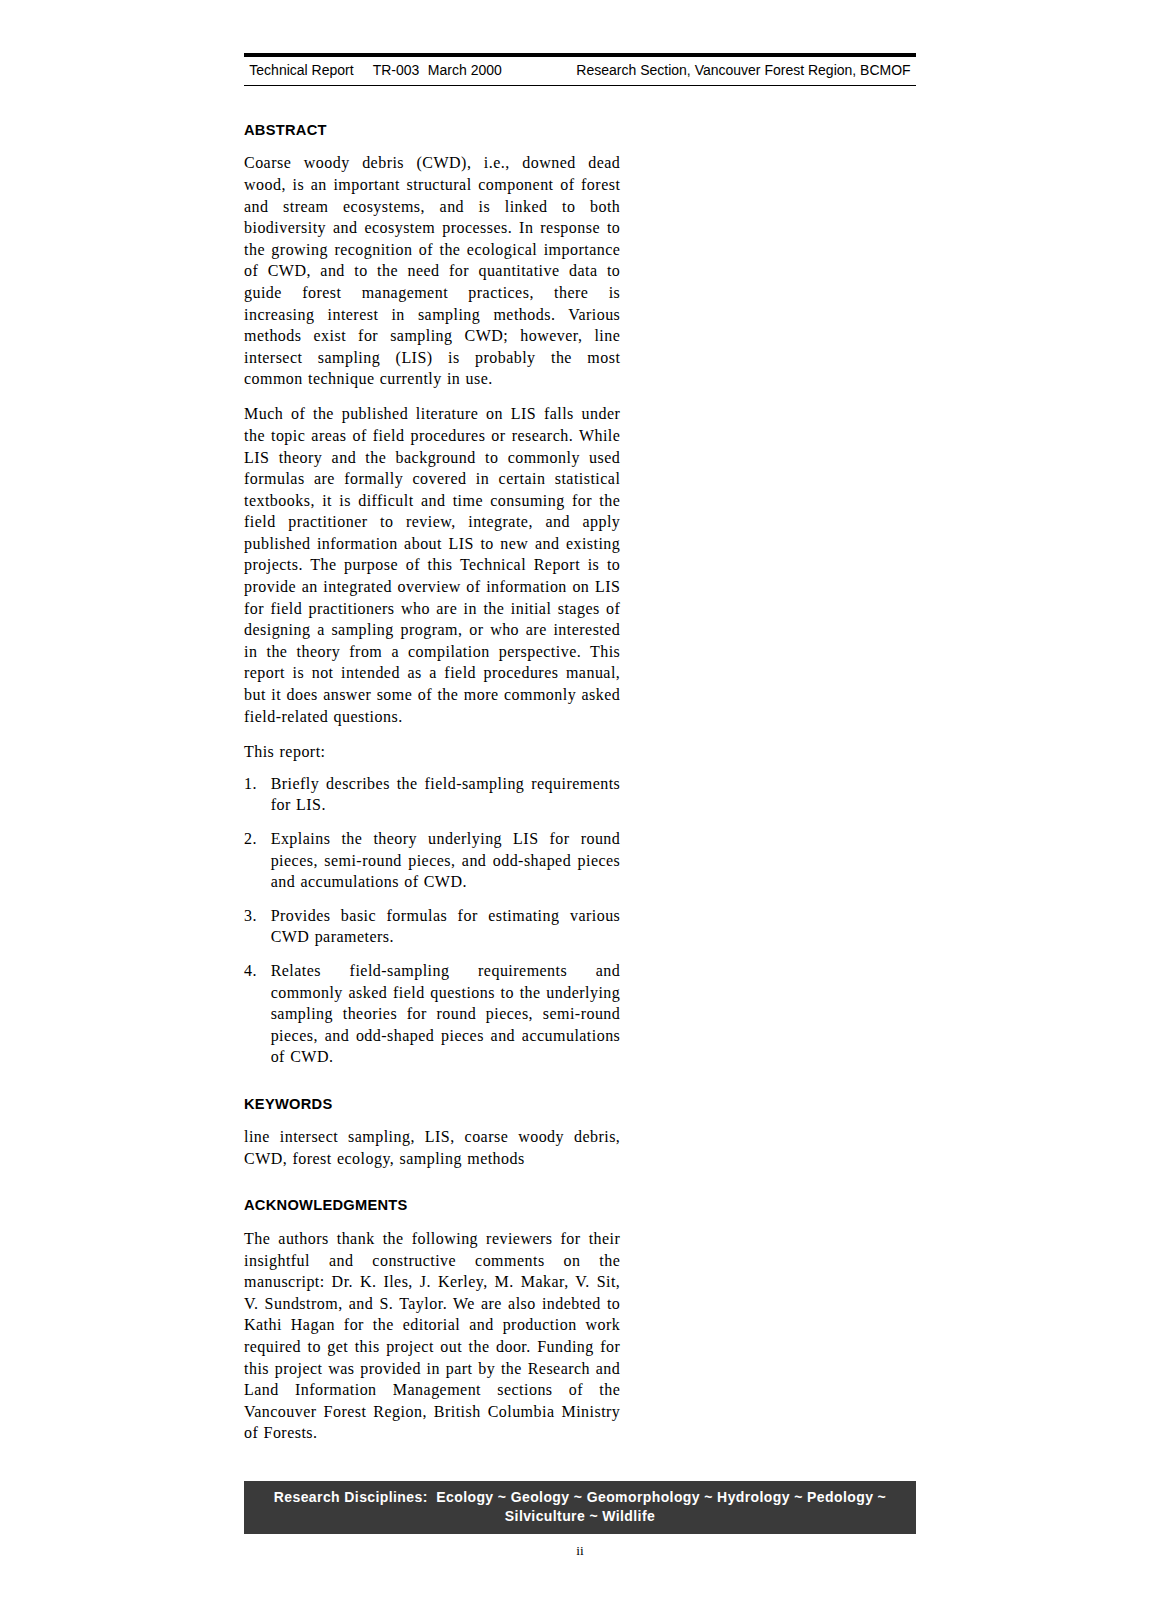| Technical Report | TR-003 | March 2000 | Research Section, Vancouver Forest Region, BCMOF |
ABSTRACT
Coarse woody debris (CWD), i.e., downed dead wood, is an important structural component of forest and stream ecosystems, and is linked to both biodiversity and ecosystem processes. In response to the growing recognition of the ecological importance of CWD, and to the need for quantitative data to guide forest management practices, there is increasing interest in sampling methods. Various methods exist for sampling CWD; however, line intersect sampling (LIS) is probably the most common technique currently in use.
Much of the published literature on LIS falls under the topic areas of field procedures or research. While LIS theory and the background to commonly used formulas are formally covered in certain statistical textbooks, it is difficult and time consuming for the field practitioner to review, integrate, and apply published information about LIS to new and existing projects. The purpose of this Technical Report is to provide an integrated overview of information on LIS for field practitioners who are in the initial stages of designing a sampling program, or who are interested in the theory from a compilation perspective. This report is not intended as a field procedures manual, but it does answer some of the more commonly asked field-related questions.
This report:
Briefly describes the field-sampling requirements for LIS.
Explains the theory underlying LIS for round pieces, semi-round pieces, and odd-shaped pieces and accumulations of CWD.
Provides basic formulas for estimating various CWD parameters.
Relates field-sampling requirements and commonly asked field questions to the underlying sampling theories for round pieces, semi-round pieces, and odd-shaped pieces and accumulations of CWD.
KEYWORDS
line intersect sampling, LIS, coarse woody debris, CWD, forest ecology, sampling methods
ACKNOWLEDGMENTS
The authors thank the following reviewers for their insightful and constructive comments on the manuscript: Dr. K. Iles, J. Kerley, M. Makar, V. Sit, V. Sundstrom, and S. Taylor. We are also indebted to Kathi Hagan for the editorial and production work required to get this project out the door. Funding for this project was provided in part by the Research and Land Information Management sections of the Vancouver Forest Region, British Columbia Ministry of Forests.
Research Disciplines: Ecology ~ Geology ~ Geomorphology ~ Hydrology ~ Pedology ~ Silviculture ~ Wildlife
ii